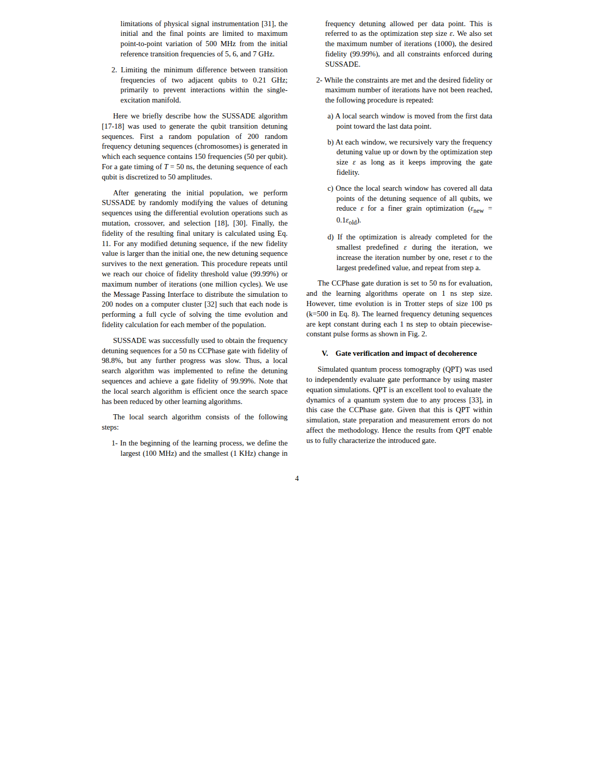limitations of physical signal instrumentation [31], the initial and the final points are limited to maximum point-to-point variation of 500 MHz from the initial reference transition frequencies of 5, 6, and 7 GHz.
2. Limiting the minimum difference between transition frequencies of two adjacent qubits to 0.21 GHz; primarily to prevent interactions within the single-excitation manifold.
Here we briefly describe how the SUSSADE algorithm [17-18] was used to generate the qubit transition detuning sequences. First a random population of 200 random frequency detuning sequences (chromosomes) is generated in which each sequence contains 150 frequencies (50 per qubit). For a gate timing of T = 50 ns, the detuning sequence of each qubit is discretized to 50 amplitudes.
After generating the initial population, we perform SUSSADE by randomly modifying the values of detuning sequences using the differential evolution operations such as mutation, crossover, and selection [18], [30]. Finally, the fidelity of the resulting final unitary is calculated using Eq. 11. For any modified detuning sequence, if the new fidelity value is larger than the initial one, the new detuning sequence survives to the next generation. This procedure repeats until we reach our choice of fidelity threshold value (99.99%) or maximum number of iterations (one million cycles). We use the Message Passing Interface to distribute the simulation to 200 nodes on a computer cluster [32] such that each node is performing a full cycle of solving the time evolution and fidelity calculation for each member of the population.
SUSSADE was successfully used to obtain the frequency detuning sequences for a 50 ns CCPhase gate with fidelity of 98.8%, but any further progress was slow. Thus, a local search algorithm was implemented to refine the detuning sequences and achieve a gate fidelity of 99.99%. Note that the local search algorithm is efficient once the search space has been reduced by other learning algorithms.
The local search algorithm consists of the following steps:
1- In the beginning of the learning process, we define the largest (100 MHz) and the smallest (1 KHz) change in frequency detuning allowed per data point. This is referred to as the optimization step size ε. We also set the maximum number of iterations (1000), the desired fidelity (99.99%), and all constraints enforced during SUSSADE.
2- While the constraints are met and the desired fidelity or maximum number of iterations have not been reached, the following procedure is repeated:
a) A local search window is moved from the first data point toward the last data point.
b) At each window, we recursively vary the frequency detuning value up or down by the optimization step size ε as long as it keeps improving the gate fidelity.
c) Once the local search window has covered all data points of the detuning sequence of all qubits, we reduce ε for a finer grain optimization (εnew = 0.1εold).
d) If the optimization is already completed for the smallest predefined ε during the iteration, we increase the iteration number by one, reset ε to the largest predefined value, and repeat from step a.
The CCPhase gate duration is set to 50 ns for evaluation, and the learning algorithms operate on 1 ns step size. However, time evolution is in Trotter steps of size 100 ps (k=500 in Eq. 8). The learned frequency detuning sequences are kept constant during each 1 ns step to obtain piecewise-constant pulse forms as shown in Fig. 2.
V. Gate verification and impact of decoherence
Simulated quantum process tomography (QPT) was used to independently evaluate gate performance by using master equation simulations. QPT is an excellent tool to evaluate the dynamics of a quantum system due to any process [33], in this case the CCPhase gate. Given that this is QPT within simulation, state preparation and measurement errors do not affect the methodology. Hence the results from QPT enable us to fully characterize the introduced gate.
4